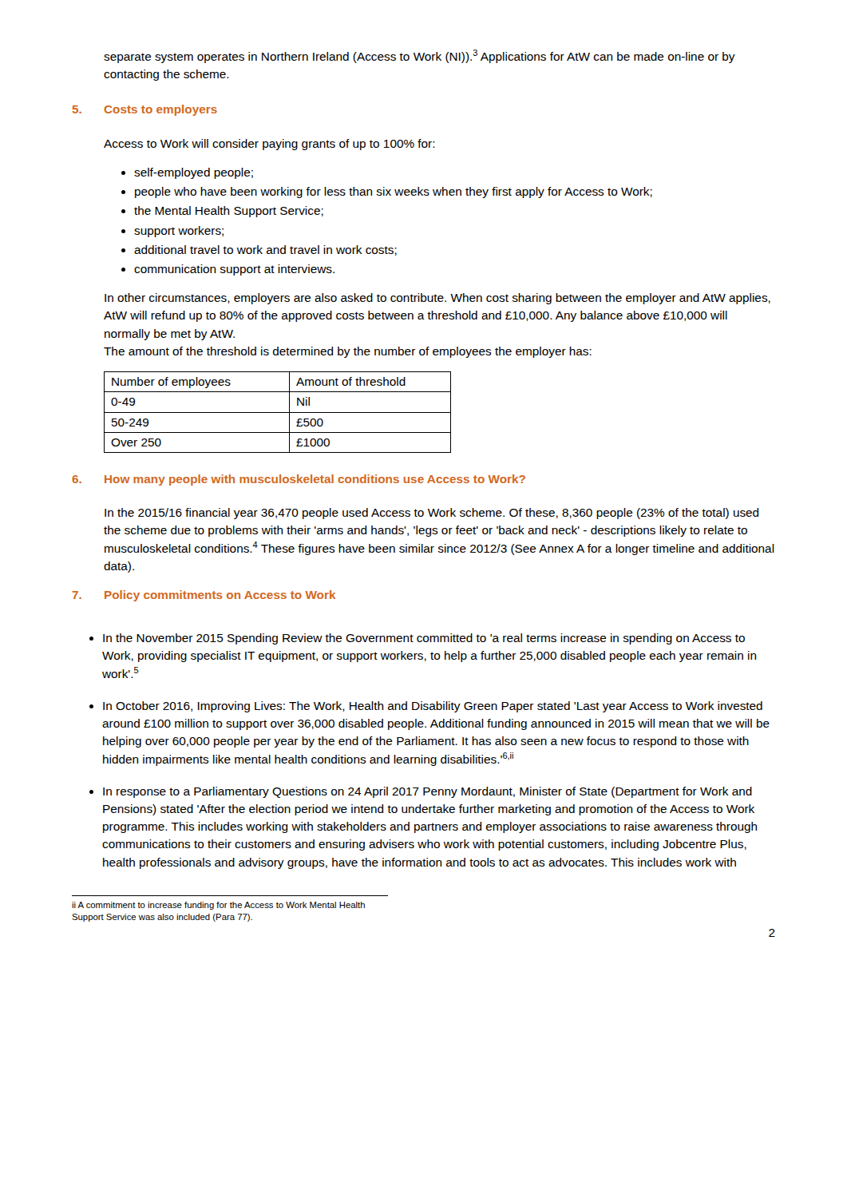separate system operates in Northern Ireland (Access to Work (NI)).3 Applications for AtW can be made on-line or by contacting the scheme.
5.
Costs to employers
Access to Work will consider paying grants of up to 100% for:
self-employed people;
people who have been working for less than six weeks when they first apply for Access to Work;
the Mental Health Support Service;
support workers;
additional travel to work and travel in work costs;
communication support at interviews.
In other circumstances, employers are also asked to contribute. When cost sharing between the employer and AtW applies, AtW will refund up to 80% of the approved costs between a threshold and £10,000. Any balance above £10,000 will normally be met by AtW.
The amount of the threshold is determined by the number of employees the employer has:
| Number of employees | Amount of threshold |
| 0-49 | Nil |
| 50-249 | £500 |
| Over 250 | £1000 |
6.
How many people with musculoskeletal conditions use Access to Work?
In the 2015/16 financial year 36,470 people used Access to Work scheme. Of these, 8,360 people (23% of the total) used the scheme due to problems with their 'arms and hands', 'legs or feet' or 'back and neck' - descriptions likely to relate to musculoskeletal conditions.4 These figures have been similar since 2012/3 (See Annex A for a longer timeline and additional data).
7.
Policy commitments on Access to Work
In the November 2015 Spending Review the Government committed to 'a real terms increase in spending on Access to Work, providing specialist IT equipment, or support workers, to help a further 25,000 disabled people each year remain in work'.5
In October 2016, Improving Lives: The Work, Health and Disability Green Paper stated 'Last year Access to Work invested around £100 million to support over 36,000 disabled people. Additional funding announced in 2015 will mean that we will be helping over 60,000 people per year by the end of the Parliament. It has also seen a new focus to respond to those with hidden impairments like mental health conditions and learning disabilities.'6,ii
In response to a Parliamentary Questions on 24 April 2017 Penny Mordaunt, Minister of State (Department for Work and Pensions) stated 'After the election period we intend to undertake further marketing and promotion of the Access to Work programme. This includes working with stakeholders and partners and employer associations to raise awareness through communications to their customers and ensuring advisers who work with potential customers, including Jobcentre Plus, health professionals and advisory groups, have the information and tools to act as advocates. This includes work with
ii A commitment to increase funding for the Access to Work Mental Health Support Service was also included (Para 77).
2